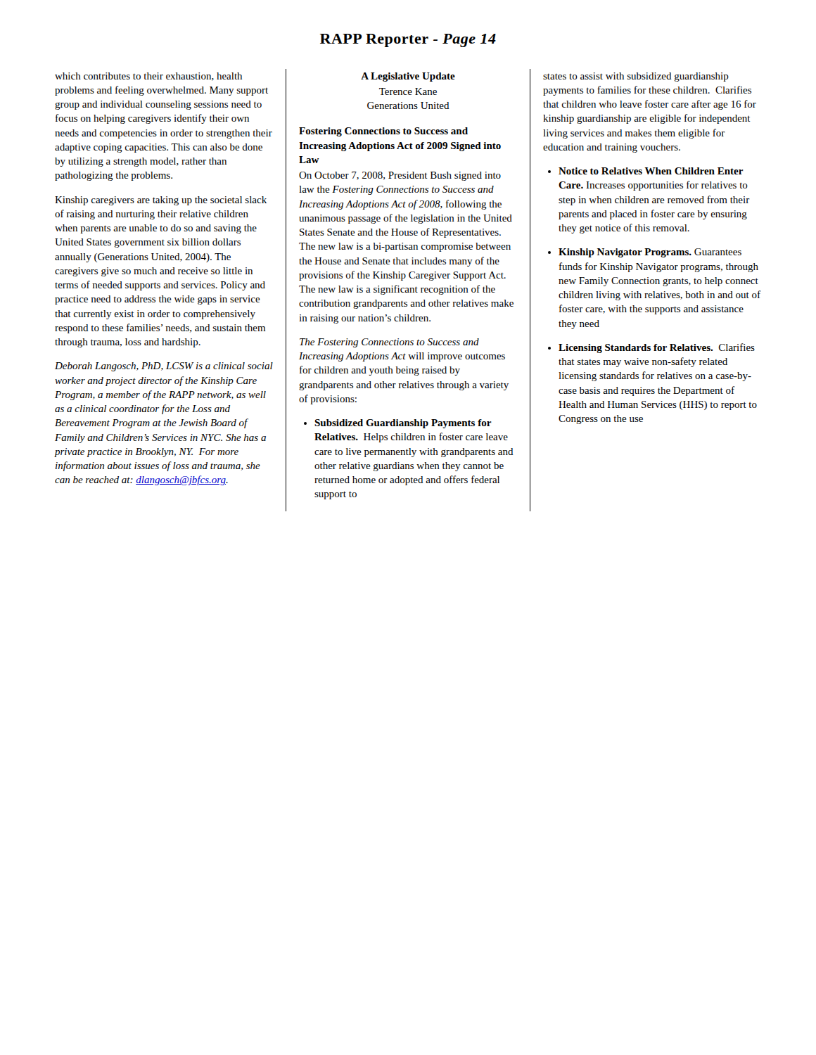RAPP Reporter - Page 14
which contributes to their exhaustion, health problems and feeling overwhelmed. Many support group and individual counseling sessions need to focus on helping caregivers identify their own needs and competencies in order to strengthen their adaptive coping capacities. This can also be done by utilizing a strength model, rather than pathologizing the problems.
Kinship caregivers are taking up the societal slack of raising and nurturing their relative children when parents are unable to do so and saving the United States government six billion dollars annually (Generations United, 2004). The caregivers give so much and receive so little in terms of needed supports and services. Policy and practice need to address the wide gaps in service that currently exist in order to comprehensively respond to these families’ needs, and sustain them through trauma, loss and hardship.
Deborah Langosch, PhD, LCSW is a clinical social worker and project director of the Kinship Care Program, a member of the RAPP network, as well as a clinical coordinator for the Loss and Bereavement Program at the Jewish Board of Family and Children’s Services in NYC. She has a private practice in Brooklyn, NY. For more information about issues of loss and trauma, she can be reached at: dlangosch@jbfcs.org.
A Legislative Update
Terence Kane
Generations United
Fostering Connections to Success and Increasing Adoptions Act of 2009 Signed into Law
On October 7, 2008, President Bush signed into law the Fostering Connections to Success and Increasing Adoptions Act of 2008, following the unanimous passage of the legislation in the United States Senate and the House of Representatives. The new law is a bi-partisan compromise between the House and Senate that includes many of the provisions of the Kinship Caregiver Support Act. The new law is a significant recognition of the contribution grandparents and other relatives make in raising our nation’s children.
The Fostering Connections to Success and Increasing Adoptions Act will improve outcomes for children and youth being raised by grandparents and other relatives through a variety of provisions:
Subsidized Guardianship Payments for Relatives. Helps children in foster care leave care to live permanently with grandparents and other relative guardians when they cannot be returned home or adopted and offers federal support to
states to assist with subsidized guardianship payments to families for these children. Clarifies that children who leave foster care after age 16 for kinship guardianship are eligible for independent living services and makes them eligible for education and training vouchers.
Notice to Relatives When Children Enter Care. Increases opportunities for relatives to step in when children are removed from their parents and placed in foster care by ensuring they get notice of this removal.
Kinship Navigator Programs. Guarantees funds for Kinship Navigator programs, through new Family Connection grants, to help connect children living with relatives, both in and out of foster care, with the supports and assistance they need
Licensing Standards for Relatives. Clarifies that states may waive non-safety related licensing standards for relatives on a case-by-case basis and requires the Department of Health and Human Services (HHS) to report to Congress on the use